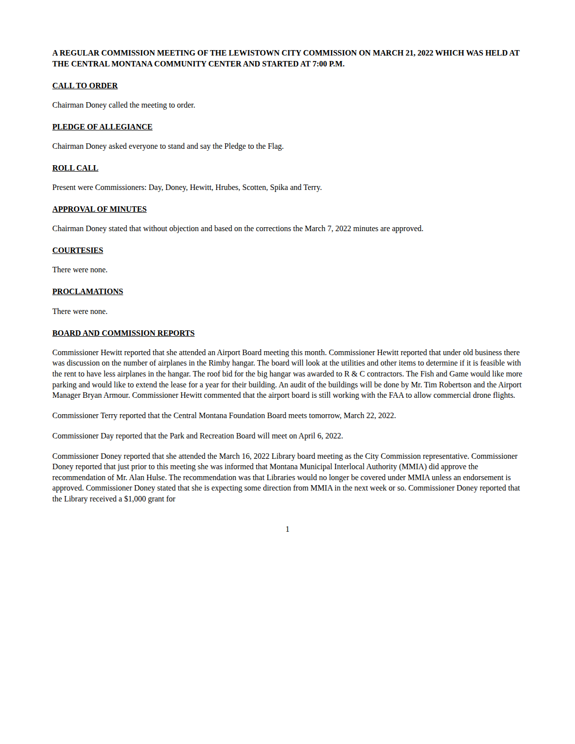A Regular Commission Meeting of the Lewistown City Commission on March 21, 2022 Which Was Held at the Central Montana Community Center and Started at 7:00 P.M.
Call to Order
Chairman Doney called the meeting to order.
Pledge of Allegiance
Chairman Doney asked everyone to stand and say the Pledge to the Flag.
Roll Call
Present were Commissioners: Day, Doney, Hewitt, Hrubes, Scotten, Spika and Terry.
Approval of Minutes
Chairman Doney stated that without objection and based on the corrections the March 7, 2022 minutes are approved.
Courtesies
There were none.
Proclamations
There were none.
Board and Commission Reports
Commissioner Hewitt reported that she attended an Airport Board meeting this month. Commissioner Hewitt reported that under old business there was discussion on the number of airplanes in the Rimby hangar. The board will look at the utilities and other items to determine if it is feasible with the rent to have less airplanes in the hangar. The roof bid for the big hangar was awarded to R & C contractors. The Fish and Game would like more parking and would like to extend the lease for a year for their building. An audit of the buildings will be done by Mr. Tim Robertson and the Airport Manager Bryan Armour. Commissioner Hewitt commented that the airport board is still working with the FAA to allow commercial drone flights.
Commissioner Terry reported that the Central Montana Foundation Board meets tomorrow, March 22, 2022.
Commissioner Day reported that the Park and Recreation Board will meet on April 6, 2022.
Commissioner Doney reported that she attended the March 16, 2022 Library board meeting as the City Commission representative. Commissioner Doney reported that just prior to this meeting she was informed that Montana Municipal Interlocal Authority (MMIA) did approve the recommendation of Mr. Alan Hulse. The recommendation was that Libraries would no longer be covered under MMIA unless an endorsement is approved. Commissioner Doney stated that she is expecting some direction from MMIA in the next week or so. Commissioner Doney reported that the Library received a $1,000 grant for
1